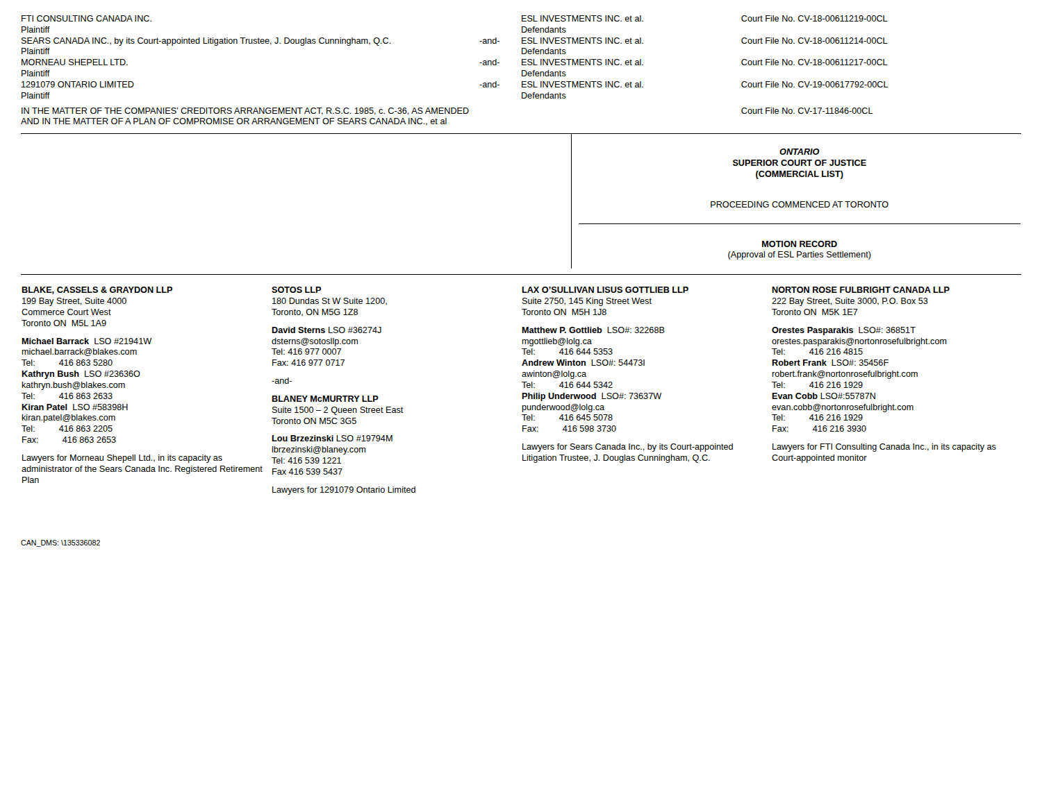| FTI CONSULTING CANADA INC. Plaintiff | | ESL INVESTMENTS INC. et al. Defendants | Court File No. CV-18-00611219-00CL |
| SEARS CANADA INC., by its Court-appointed Litigation Trustee, J. Douglas Cunningham, Q.C. Plaintiff | -and- | ESL INVESTMENTS INC. et al. Defendants | Court File No. CV-18-00611214-00CL |
| MORNEAU SHEPELL LTD. Plaintiff | -and- | ESL INVESTMENTS INC. et al. Defendants | Court File No. CV-18-00611217-00CL |
| 1291079 ONTARIO LIMITED Plaintiff | -and- | ESL INVESTMENTS INC. et al. Defendants | Court File No. CV-19-00617792-00CL |
| IN THE MATTER OF THE COMPANIES’ CREDITORS ARRANGEMENT ACT, R.S.C. 1985, c. C-36, AS AMENDED AND IN THE MATTER OF A PLAN OF COMPROMISE OR ARRANGEMENT OF SEARS CANADA INC., et al | Court File No. CV-17-11846-00CL |
| | ONTARIO SUPERIOR COURT OF JUSTICE (COMMERCIAL LIST) PROCEEDING COMMENCED AT TORONTO MOTION RECORD (Approval of ESL Parties Settlement) |
| BLAKE, CASSELS & GRAYDON LLP 199 Bay Street, Suite 4000 Commerce Court West Toronto ON M5L 1A9 Michael Barrack LSO #21941W michael.barrack@blakes.com Tel: 416 863 5280 Kathryn Bush LSO #23636O kathryn.bush@blakes.com Tel: 416 863 2633 Kiran Patel LSO #58398H kiran.patel@blakes.com Tel: 416 863 2205 Fax: 416 863 2653 Lawyers for Morneau Shepell Ltd., in its capacity as administrator of the Sears Canada Inc. Registered Retirement Plan | SOTOS LLP 180 Dundas St W Suite 1200, Toronto, ON M5G 1Z8 David Sterns LSO #36274J dsterns@sotosllp.com Tel: 416 977 0007 Fax: 416 977 0717 -and- BLANEY McMURTRY LLP Suite 1500 – 2 Queen Street East Toronto ON M5C 3G5 Lou Brzezinski LSO #19794M lbrzezinski@blaney.com Tel: 416 539 1221 Fax 416 539 5437 Lawyers for 1291079 Ontario Limited | LAX O’SULLIVAN LISUS GOTTLIEB LLP Suite 2750, 145 King Street West Toronto ON M5H 1J8 Matthew P. Gottlieb LSO#: 32268B mgottlieb@lolg.ca Tel: 416 644 5353 Andrew Winton LSO#: 54473I awinton@lolg.ca Tel: 416 644 5342 Philip Underwood LSO#: 73637W punderwood@lolg.ca Tel: 416 645 5078 Fax: 416 598 3730 Lawyers for Sears Canada Inc., by its Court-appointed Litigation Trustee, J. Douglas Cunningham, Q.C. | NORTON ROSE FULBRIGHT CANADA LLP 222 Bay Street, Suite 3000, P.O. Box 53 Toronto ON M5K 1E7 Orestes Pasparakis LSO#: 36851T orestes.pasparakis@nortonrosefulbright.com Tel: 416 216 4815 Robert Frank LSO#: 35456F robert.frank@nortonrosefulbright.com Tel: 416 216 1929 Evan Cobb LSO#:55787N evan.cobb@nortonrosefulbright.com Tel: 416 216 1929 Fax: 416 216 3930 Lawyers for FTI Consulting Canada Inc., in its capacity as Court-appointed monitor |
CAN_DMS: \135336082